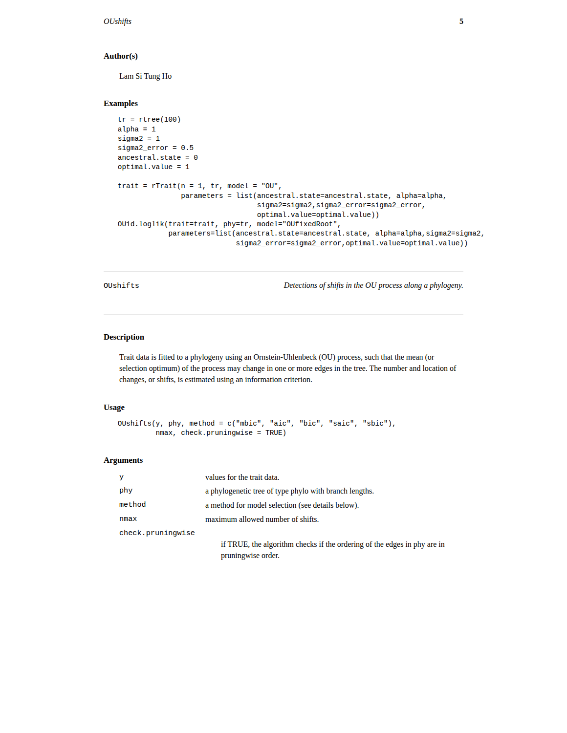OUshifts 5
Author(s)
Lam Si Tung Ho
Examples
tr = rtree(100)
alpha = 1
sigma2 = 1
sigma2_error = 0.5
ancestral.state = 0
optimal.value = 1

trait = rTrait(n = 1, tr, model = "OU",
               parameters = list(ancestral.state=ancestral.state, alpha=alpha,
                                 sigma2=sigma2,sigma2_error=sigma2_error,
                                 optimal.value=optimal.value))
OU1d.loglik(trait=trait, phy=tr, model="OUfixedRoot",
            parameters=list(ancestral.state=ancestral.state, alpha=alpha,sigma2=sigma2,
                            sigma2_error=sigma2_error,optimal.value=optimal.value))
OUshifts Detections of shifts in the OU process along a phylogeny.
Description
Trait data is fitted to a phylogeny using an Ornstein-Uhlenbeck (OU) process, such that the mean (or selection optimum) of the process may change in one or more edges in the tree. The number and location of changes, or shifts, is estimated using an information criterion.
Usage
OUshifts(y, phy, method = c("mbic", "aic", "bic", "saic", "sbic"),
         nmax, check.pruningwise = TRUE)
Arguments
y
values for the trait data.
phy
a phylogenetic tree of type phylo with branch lengths.
method
a method for model selection (see details below).
nmax
maximum allowed number of shifts.
check.pruningwise
if TRUE, the algorithm checks if the ordering of the edges in phy are in pruningwise order.